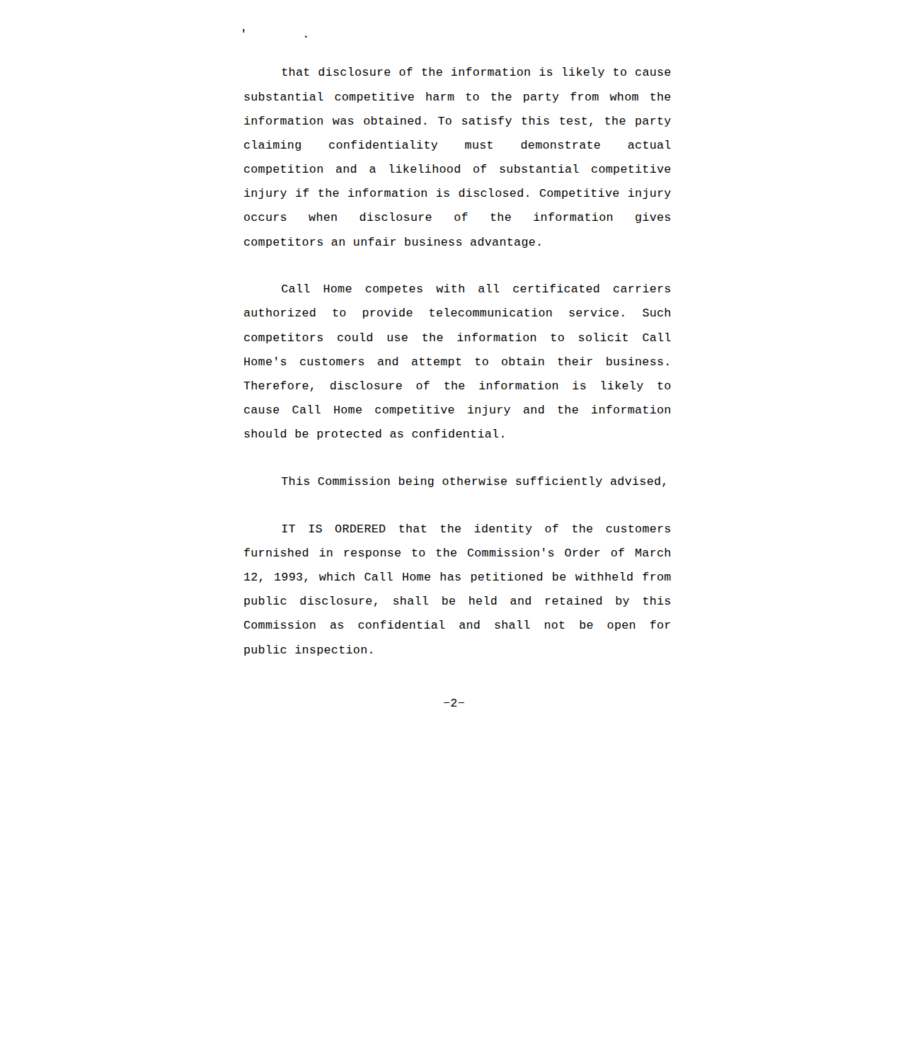' .
that disclosure of the information is likely to cause substantial competitive harm to the party from whom the information was obtained. To satisfy this test, the party claiming confidentiality must demonstrate actual competition and a likelihood of substantial competitive injury if the information is disclosed. Competitive injury occurs when disclosure of the information gives competitors an unfair business advantage.
Call Home competes with all certificated carriers authorized to provide telecommunication service. Such competitors could use the information to solicit Call Home's customers and attempt to obtain their business. Therefore, disclosure of the information is likely to cause Call Home competitive injury and the information should be protected as confidential.
This Commission being otherwise sufficiently advised,
IT IS ORDERED that the identity of the customers furnished in response to the Commission's Order of March 12, 1993, which Call Home has petitioned be withheld from public disclosure, shall be held and retained by this Commission as confidential and shall not be open for public inspection.
−2−